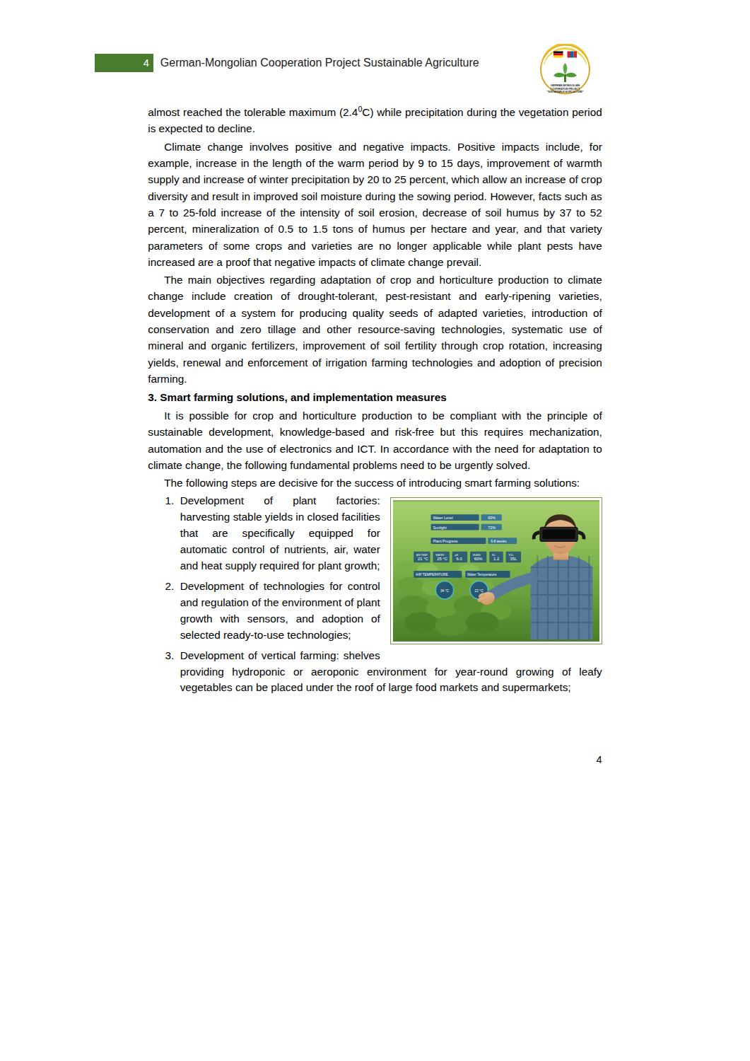4
German-Mongolian Cooperation Project Sustainable Agriculture
GERMAN-MONGOLIAN COOPERATION PROJECT "SUSTAINABLE AGRICULTURE"
almost reached the tolerable maximum (2.40C) while precipitation during the vegetation period is expected to decline.
Climate change involves positive and negative impacts. Positive impacts include, for example, increase in the length of the warm period by 9 to 15 days, improvement of warmth supply and increase of winter precipitation by 20 to 25 percent, which allow an increase of crop diversity and result in improved soil moisture during the sowing period. However, facts such as a 7 to 25-fold increase of the intensity of soil erosion, decrease of soil humus by 37 to 52 percent, mineralization of 0.5 to 1.5 tons of humus per hectare and year, and that variety parameters of some crops and varieties are no longer applicable while plant pests have increased are a proof that negative impacts of climate change prevail.
The main objectives regarding adaptation of crop and horticulture production to climate change include creation of drought-tolerant, pest-resistant and early-ripening varieties, development of a system for producing quality seeds of adapted varieties, introduction of conservation and zero tillage and other resource-saving technologies, systematic use of mineral and organic fertilizers, improvement of soil fertility through crop rotation, increasing yields, renewal and enforcement of irrigation farming technologies and adoption of precision farming.
3. Smart farming solutions, and implementation measures
It is possible for crop and horticulture production to be compliant with the principle of sustainable development, knowledge-based and risk-free but this requires mechanization, automation and the use of electronics and ICT. In accordance with the need for adaptation to climate change, the following fundamental problems need to be urgently solved.
The following steps are decisive for the success of introducing smart farming solutions:
Water Level 60% Sunlight 72% Plant Progress 6-8 weeks AIR TEMP 21 °C WATER 25 °C pH 6.0 HUMID 60% EC 1.2 VOL 35L AIR TEMPERATURE Water Temperature 34 °C 22 °C
Development of plant factories: harvesting stable yields in closed facilities that are specifically equipped for automatic control of nutrients, air, water and heat supply required for plant growth;
Development of technologies for control and regulation of the environment of plant growth with sensors, and adoption of selected ready-to-use technologies;
Development of vertical farming: shelves providing hydroponic or aeroponic environment for year-round growing of leafy vegetables can be placed under the roof of large food markets and supermarkets;
4